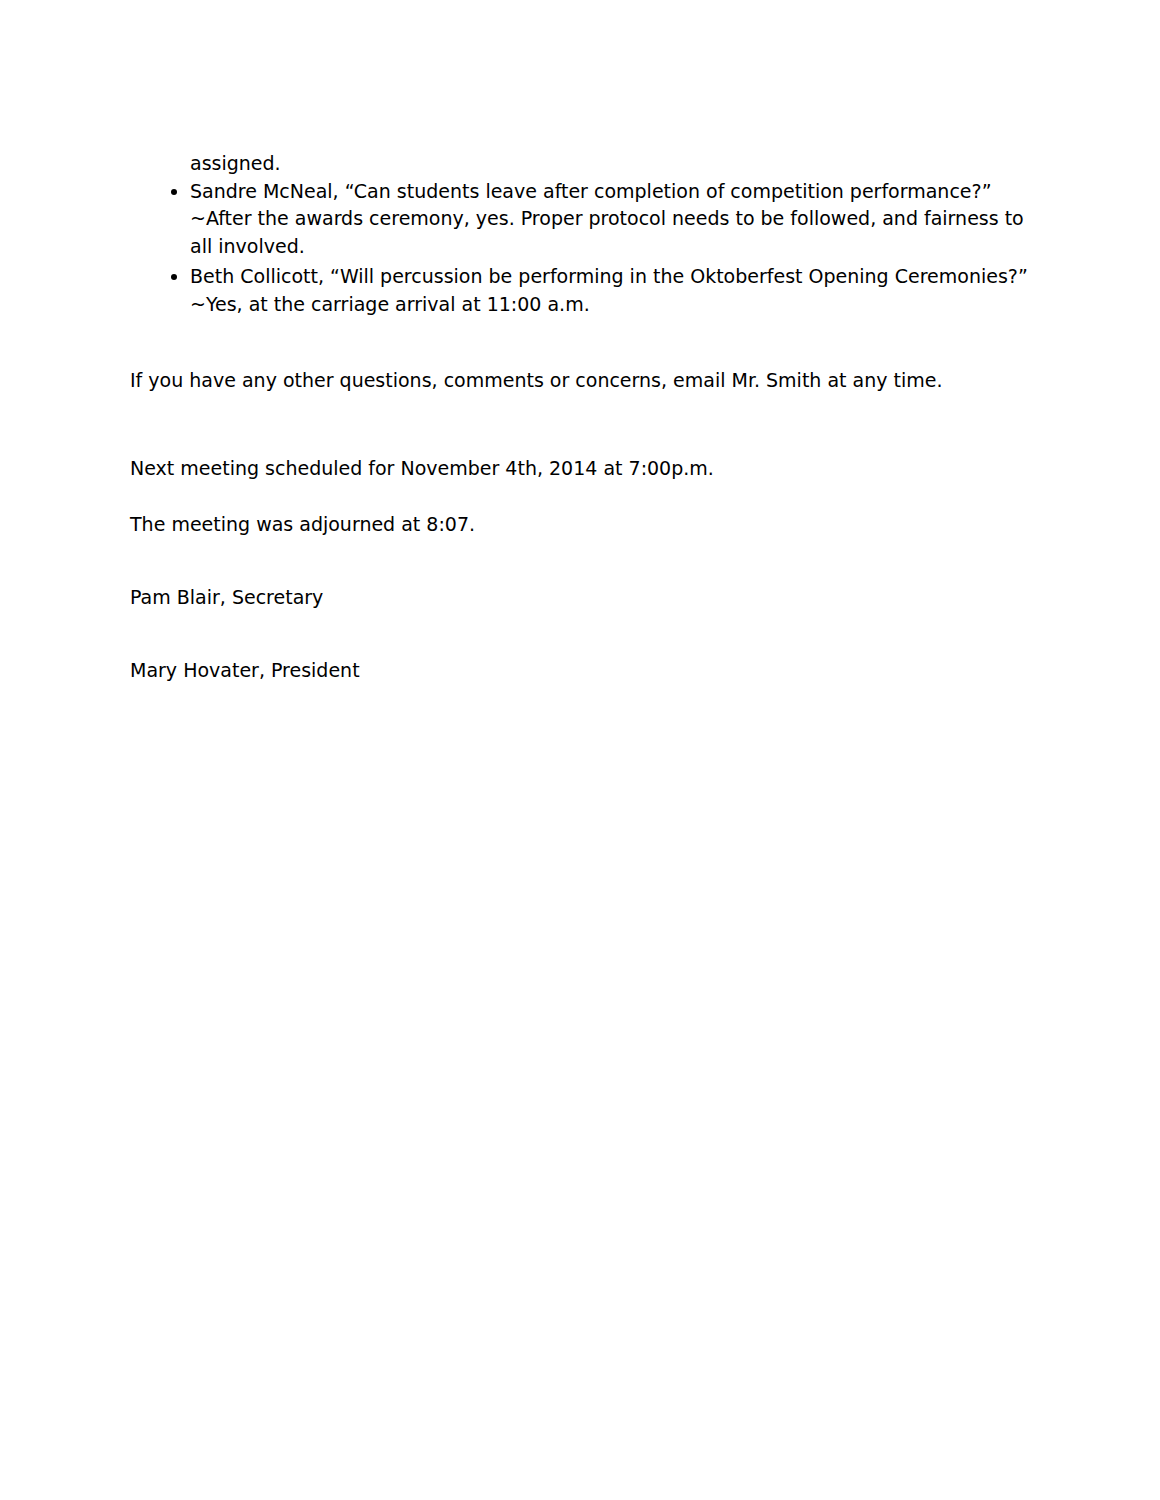assigned.
Sandre McNeal, “Can students leave after completion of competition performance?”
~After the awards ceremony, yes. Proper protocol needs to be followed, and fairness to all involved.
Beth Collicott, “Will percussion be performing in the Oktoberfest Opening Ceremonies?”
~Yes, at the carriage arrival at 11:00 a.m.
If you have any other questions, comments or concerns, email Mr. Smith at any time.
Next meeting scheduled for November 4th, 2014 at 7:00p.m.
The meeting was adjourned at 8:07.
Pam Blair, Secretary
Mary Hovater, President